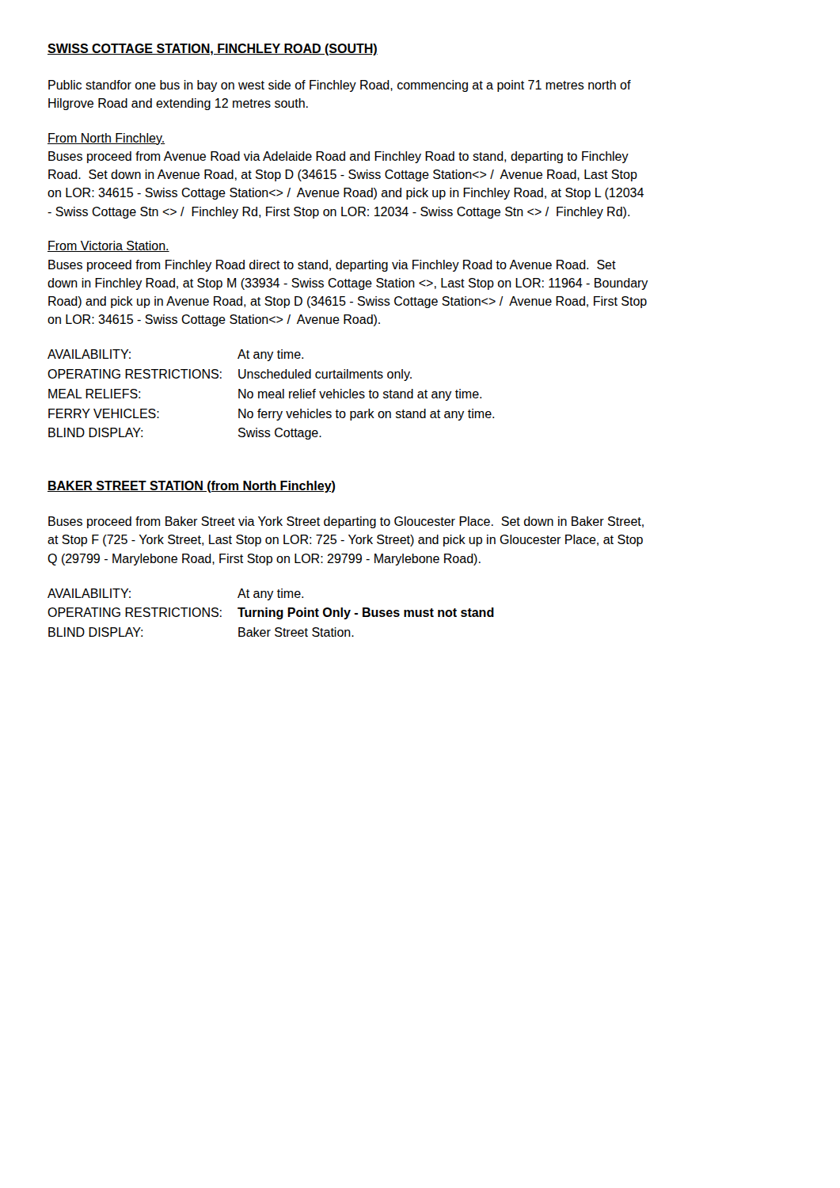SWISS COTTAGE STATION, FINCHLEY ROAD (SOUTH)
Public standfor one bus in bay on west side of Finchley Road, commencing at a point 71 metres north of Hilgrove Road and extending 12 metres south.
From North Finchley.
Buses proceed from Avenue Road via Adelaide Road and Finchley Road to stand, departing to Finchley Road. Set down in Avenue Road, at Stop D (34615 - Swiss Cottage Station<> / Avenue Road, Last Stop on LOR: 34615 - Swiss Cottage Station<> / Avenue Road) and pick up in Finchley Road, at Stop L (12034 - Swiss Cottage Stn <> / Finchley Rd, First Stop on LOR: 12034 - Swiss Cottage Stn <> / Finchley Rd).
From Victoria Station.
Buses proceed from Finchley Road direct to stand, departing via Finchley Road to Avenue Road. Set down in Finchley Road, at Stop M (33934 - Swiss Cottage Station <>, Last Stop on LOR: 11964 - Boundary Road) and pick up in Avenue Road, at Stop D (34615 - Swiss Cottage Station<> / Avenue Road, First Stop on LOR: 34615 - Swiss Cottage Station<> / Avenue Road).
| AVAILABILITY: | At any time. |
| OPERATING RESTRICTIONS: | Unscheduled curtailments only. |
| MEAL RELIEFS: | No meal relief vehicles to stand at any time. |
| FERRY VEHICLES: | No ferry vehicles to park on stand at any time. |
| BLIND DISPLAY: | Swiss Cottage. |
BAKER STREET STATION (from North Finchley)
Buses proceed from Baker Street via York Street departing to Gloucester Place. Set down in Baker Street, at Stop F (725 - York Street, Last Stop on LOR: 725 - York Street) and pick up in Gloucester Place, at Stop Q (29799 - Marylebone Road, First Stop on LOR: 29799 - Marylebone Road).
| AVAILABILITY: | At any time. |
| OPERATING RESTRICTIONS: | Turning Point Only - Buses must not stand |
| BLIND DISPLAY: | Baker Street Station. |